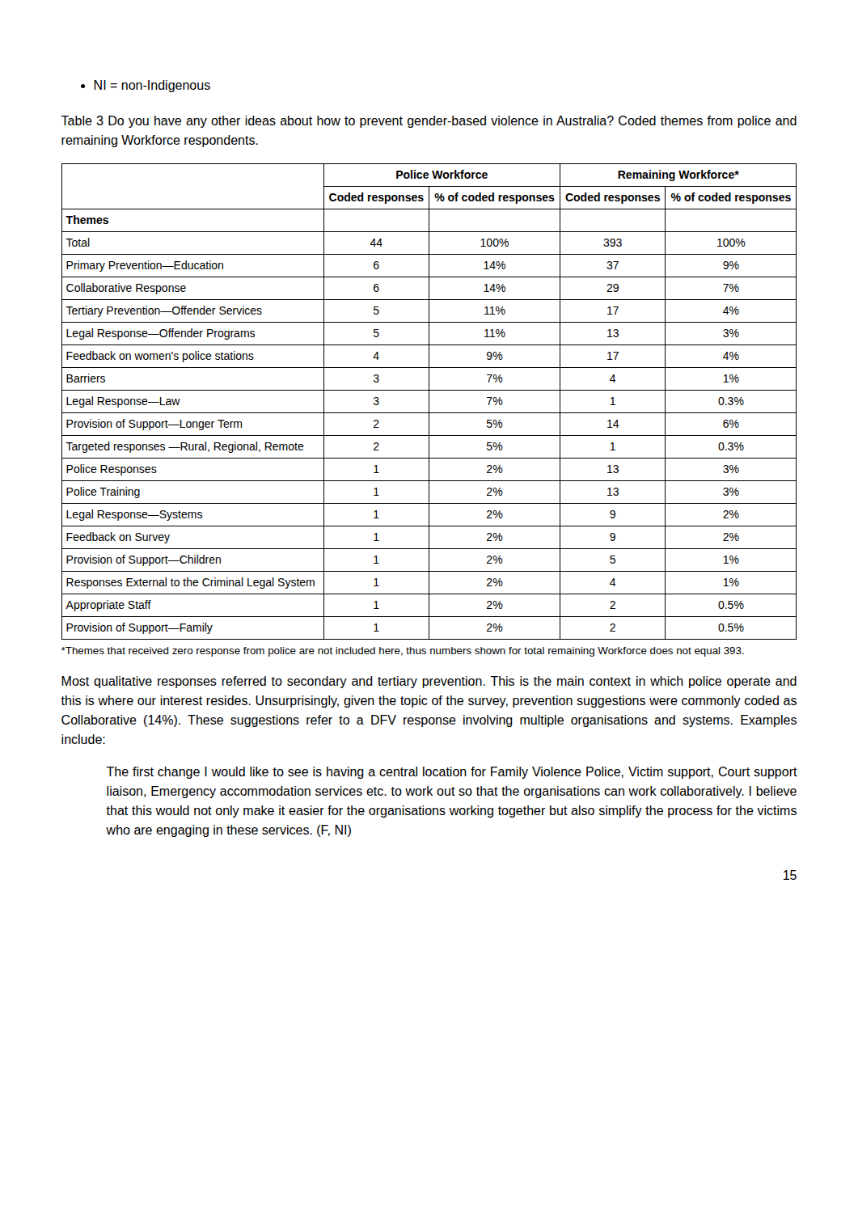NI = non-Indigenous
Table 3 Do you have any other ideas about how to prevent gender-based violence in Australia? Coded themes from police and remaining Workforce respondents.
| | Police Workforce | Remaining Workforce* |
| --- | --- | --- |
| Coded responses | % of coded responses | Coded responses | % of coded responses |
| Themes | | | | |
| Total | 44 | 100% | 393 | 100% |
| Primary Prevention—Education | 6 | 14% | 37 | 9% |
| Collaborative Response | 6 | 14% | 29 | 7% |
| Tertiary Prevention—Offender Services | 5 | 11% | 17 | 4% |
| Legal Response—Offender Programs | 5 | 11% | 13 | 3% |
| Feedback on women's police stations | 4 | 9% | 17 | 4% |
| Barriers | 3 | 7% | 4 | 1% |
| Legal Response—Law | 3 | 7% | 1 | 0.3% |
| Provision of Support—Longer Term | 2 | 5% | 14 | 6% |
| Targeted responses —Rural, Regional, Remote | 2 | 5% | 1 | 0.3% |
| Police Responses | 1 | 2% | 13 | 3% |
| Police Training | 1 | 2% | 13 | 3% |
| Legal Response—Systems | 1 | 2% | 9 | 2% |
| Feedback on Survey | 1 | 2% | 9 | 2% |
| Provision of Support—Children | 1 | 2% | 5 | 1% |
| Responses External to the Criminal Legal System | 1 | 2% | 4 | 1% |
| Appropriate Staff | 1 | 2% | 2 | 0.5% |
| Provision of Support—Family | 1 | 2% | 2 | 0.5% |
*Themes that received zero response from police are not included here, thus numbers shown for total remaining Workforce does not equal 393.
Most qualitative responses referred to secondary and tertiary prevention. This is the main context in which police operate and this is where our interest resides. Unsurprisingly, given the topic of the survey, prevention suggestions were commonly coded as Collaborative (14%). These suggestions refer to a DFV response involving multiple organisations and systems. Examples include:
The first change I would like to see is having a central location for Family Violence Police, Victim support, Court support liaison, Emergency accommodation services etc. to work out so that the organisations can work collaboratively. I believe that this would not only make it easier for the organisations working together but also simplify the process for the victims who are engaging in these services. (F, NI)
15